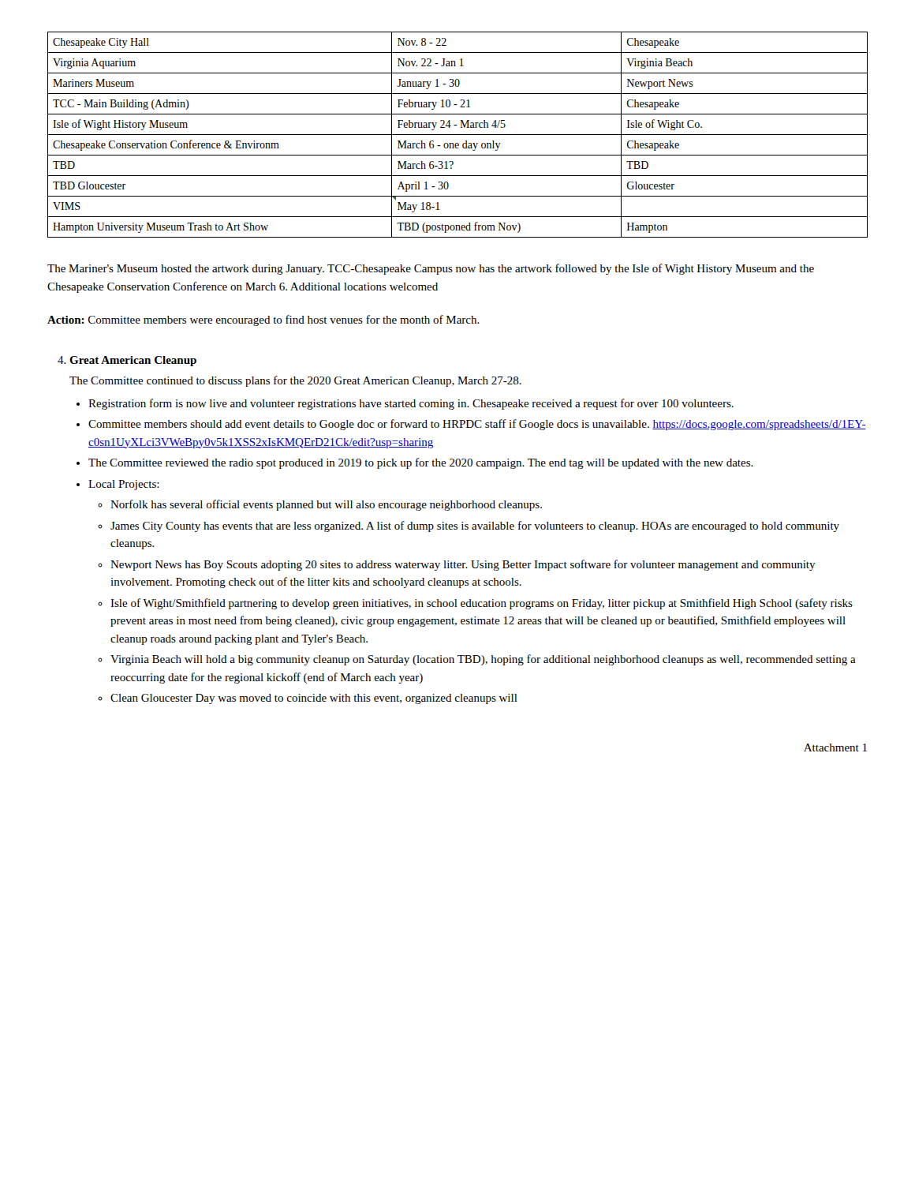| Chesapeake City Hall | Nov. 8 - 22 | Chesapeake |
| Virginia Aquarium | Nov. 22 - Jan 1 | Virginia Beach |
| Mariners Museum | January 1 - 30 | Newport News |
| TCC - Main Building (Admin) | February 10 - 21 | Chesapeake |
| Isle of Wight History Museum | February 24 - March 4/5 | Isle of Wight Co. |
| Chesapeake Conservation Conference & Environm | March 6 - one day only | Chesapeake |
| TBD | March 6-31? | TBD |
| TBD Gloucester | April 1 - 30 | Gloucester |
| VIMS | May 18-1 | |
| Hampton University Museum Trash to Art Show | TBD (postponed from Nov) | Hampton |
The Mariner's Museum hosted the artwork during January. TCC-Chesapeake Campus now has the artwork followed by the Isle of Wight History Museum and the Chesapeake Conservation Conference on March 6. Additional locations welcomed
Action: Committee members were encouraged to find host venues for the month of March.
Great American Cleanup
The Committee continued to discuss plans for the 2020 Great American Cleanup, March 27-28.
Registration form is now live and volunteer registrations have started coming in. Chesapeake received a request for over 100 volunteers.
Committee members should add event details to Google doc or forward to HRPDC staff if Google docs is unavailable. https://docs.google.com/spreadsheets/d/1EY-c0sn1UyXLci3VWeBpy0v5k1XSS2xIsKMQErD21Ck/edit?usp=sharing
The Committee reviewed the radio spot produced in 2019 to pick up for the 2020 campaign. The end tag will be updated with the new dates.
Local Projects:
Norfolk has several official events planned but will also encourage neighborhood cleanups.
James City County has events that are less organized. A list of dump sites is available for volunteers to cleanup. HOAs are encouraged to hold community cleanups.
Newport News has Boy Scouts adopting 20 sites to address waterway litter. Using Better Impact software for volunteer management and community involvement. Promoting check out of the litter kits and schoolyard cleanups at schools.
Isle of Wight/Smithfield partnering to develop green initiatives, in school education programs on Friday, litter pickup at Smithfield High School (safety risks prevent areas in most need from being cleaned), civic group engagement, estimate 12 areas that will be cleaned up or beautified, Smithfield employees will cleanup roads around packing plant and Tyler's Beach.
Virginia Beach will hold a big community cleanup on Saturday (location TBD), hoping for additional neighborhood cleanups as well, recommended setting a reoccurring date for the regional kickoff (end of March each year)
Clean Gloucester Day was moved to coincide with this event, organized cleanups will
Attachment 1